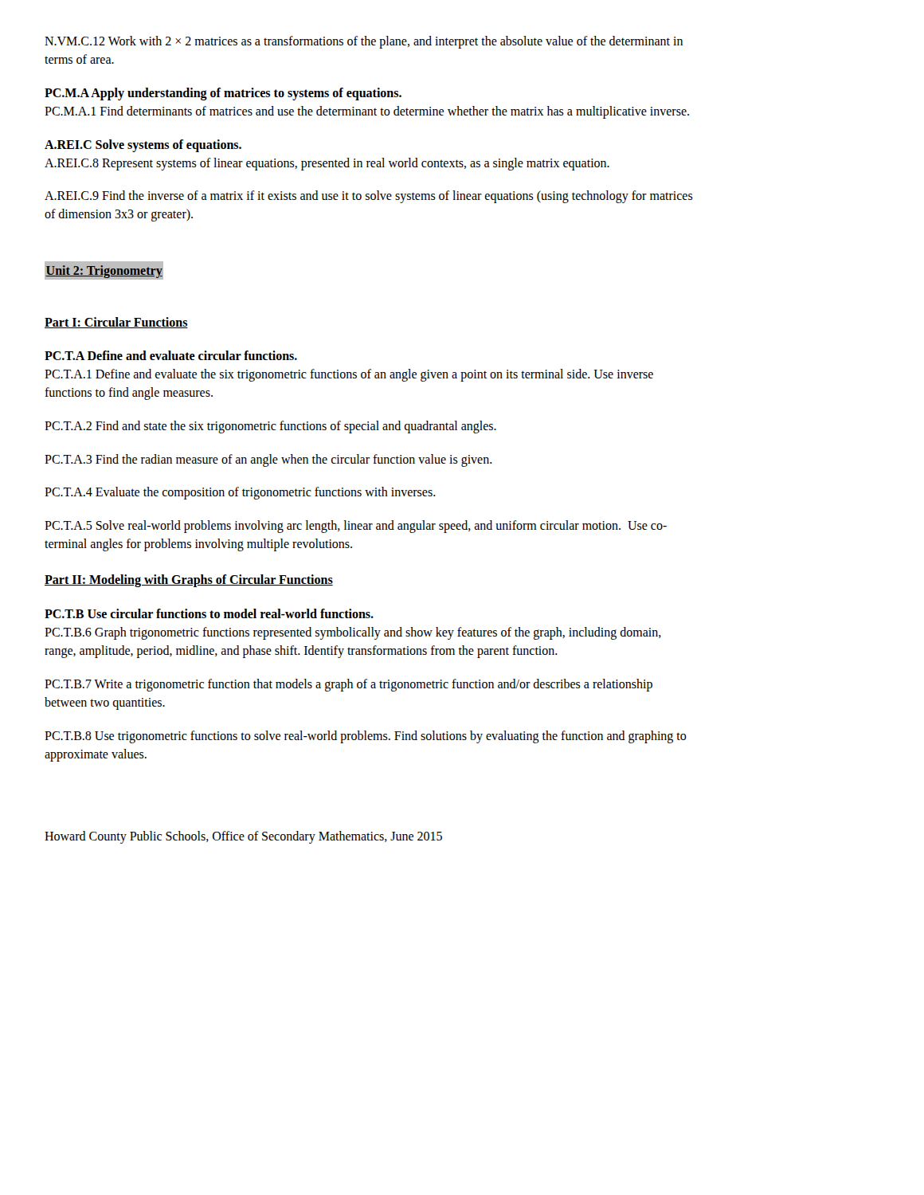N.VM.C.12 Work with 2 × 2 matrices as a transformations of the plane, and interpret the absolute value of the determinant in terms of area.
PC.M.A Apply understanding of matrices to systems of equations.
PC.M.A.1 Find determinants of matrices and use the determinant to determine whether the matrix has a multiplicative inverse.
A.REI.C Solve systems of equations.
A.REI.C.8 Represent systems of linear equations, presented in real world contexts, as a single matrix equation.
A.REI.C.9 Find the inverse of a matrix if it exists and use it to solve systems of linear equations (using technology for matrices of dimension 3x3 or greater).
Unit 2: Trigonometry
Part I: Circular Functions
PC.T.A Define and evaluate circular functions.
PC.T.A.1 Define and evaluate the six trigonometric functions of an angle given a point on its terminal side. Use inverse functions to find angle measures.
PC.T.A.2 Find and state the six trigonometric functions of special and quadrantal angles.
PC.T.A.3 Find the radian measure of an angle when the circular function value is given.
PC.T.A.4 Evaluate the composition of trigonometric functions with inverses.
PC.T.A.5 Solve real-world problems involving arc length, linear and angular speed, and uniform circular motion. Use co-terminal angles for problems involving multiple revolutions.
Part II: Modeling with Graphs of Circular Functions
PC.T.B Use circular functions to model real-world functions.
PC.T.B.6 Graph trigonometric functions represented symbolically and show key features of the graph, including domain, range, amplitude, period, midline, and phase shift. Identify transformations from the parent function.
PC.T.B.7 Write a trigonometric function that models a graph of a trigonometric function and/or describes a relationship between two quantities.
PC.T.B.8 Use trigonometric functions to solve real-world problems. Find solutions by evaluating the function and graphing to approximate values.
Howard County Public Schools, Office of Secondary Mathematics, June 2015